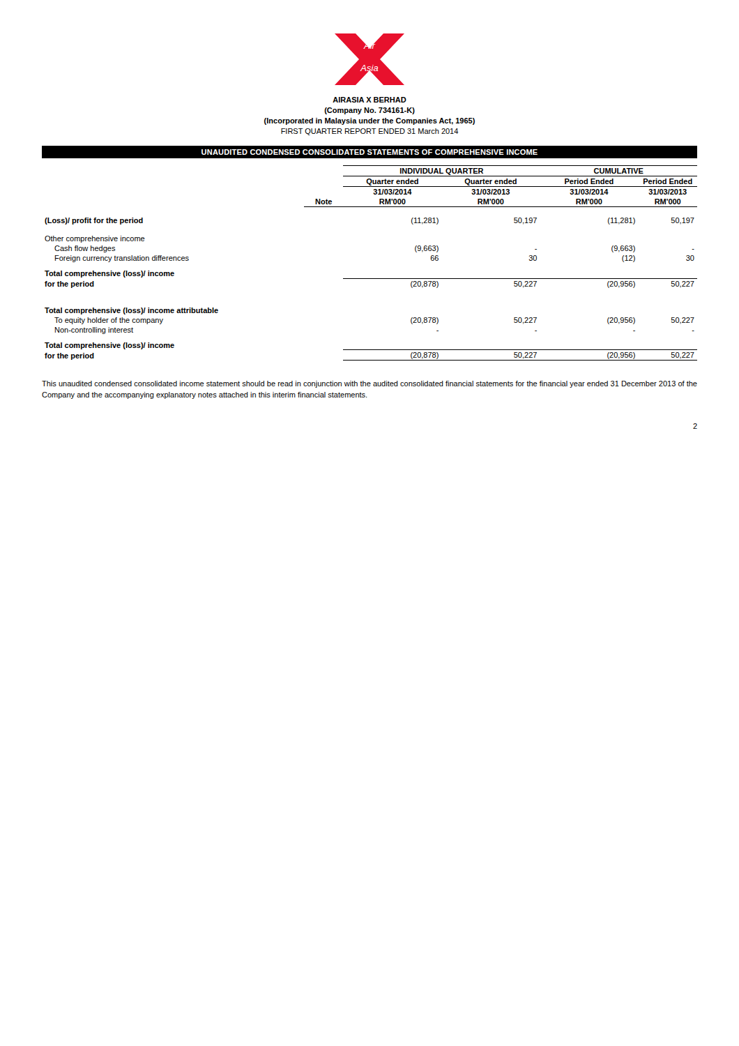Air Asia
AIRASIA X BERHAD
(Company No. 734161-K)
(Incorporated in Malaysia under the Companies Act, 1965)
FIRST QUARTER REPORT ENDED 31 March 2014
UNAUDITED CONDENSED CONSOLIDATED STATEMENTS OF COMPREHENSIVE INCOME
| | | INDIVIDUAL QUARTER | CUMULATIVE |
| | | Quarter ended | Quarter ended | Period Ended | Period Ended |
| | | 31/03/2014 | 31/03/2013 | 31/03/2014 | 31/03/2013 |
| | Note | RM'000 | RM'000 | RM'000 | RM'000 |
| (Loss)/ profit for the period | | (11,281) | 50,197 | (11,281) | 50,197 |
| Other comprehensive income | | | | | |
| Cash flow hedges | | (9,663) | - | (9,663) | - |
| Foreign currency translation differences | | 66 | 30 | (12) | 30 |
| Total comprehensive (loss)/ income | | | | | |
| for the period | | (20,878) | 50,227 | (20,956) | 50,227 |
| Total comprehensive (loss)/ income attributable | | | | | |
| To equity holder of the company | | (20,878) | 50,227 | (20,956) | 50,227 |
| Non-controlling interest | | - | - | - | - |
| Total comprehensive (loss)/ income | | | | | |
| for the period | | (20,878) | 50,227 | (20,956) | 50,227 |
This unaudited condensed consolidated income statement should be read in conjunction with the audited consolidated financial statements for the financial year ended 31 December 2013 of the Company and the accompanying explanatory notes attached in this interim financial statements.
2